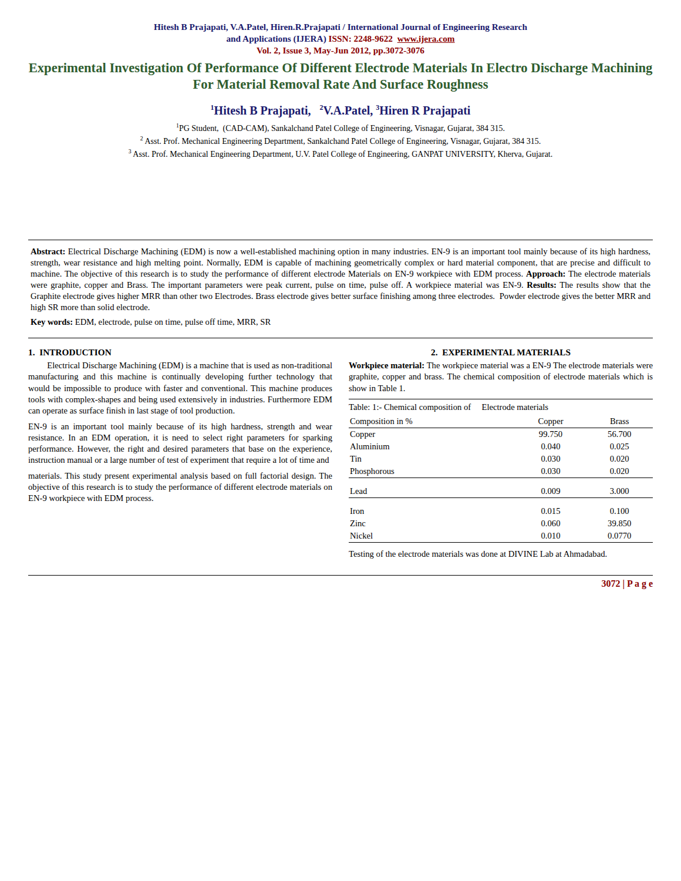Hitesh B Prajapati, V.A.Patel, Hiren.R.Prajapati / International Journal of Engineering Research
and Applications (IJERA) ISSN: 2248-9622 www.ijera.com
Vol. 2, Issue 3, May-Jun 2012, pp.3072-3076
Experimental Investigation Of Performance Of Different Electrode Materials In Electro Discharge Machining For Material Removal Rate And Surface Roughness
1Hitesh B Prajapati, 2V.A.Patel, 3Hiren R Prajapati
1PG Student, (CAD-CAM), Sankalchand Patel College of Engineering, Visnagar, Gujarat, 384 315.
2 Asst. Prof. Mechanical Engineering Department, Sankalchand Patel College of Engineering, Visnagar, Gujarat, 384 315.
3 Asst. Prof. Mechanical Engineering Department, U.V. Patel College of Engineering, GANPAT UNIVERSITY, Kherva, Gujarat.
Abstract: Electrical Discharge Machining (EDM) is now a well-established machining option in many industries. EN-9 is an important tool mainly because of its high hardness, strength, wear resistance and high melting point. Normally, EDM is capable of machining geometrically complex or hard material component, that are precise and difficult to machine. The objective of this research is to study the performance of different electrode Materials on EN-9 workpiece with EDM process. Approach: The electrode materials were graphite, copper and Brass. The important parameters were peak current, pulse on time, pulse off. A workpiece material was EN-9. Results: The results show that the Graphite electrode gives higher MRR than other two Electrodes. Brass electrode gives better surface finishing among three electrodes. Powder electrode gives the better MRR and high SR more than solid electrode.
Key words: EDM, electrode, pulse on time, pulse off time, MRR, SR
1. INTRODUCTION
Electrical Discharge Machining (EDM) is a machine that is used as non-traditional manufacturing and this machine is continually developing further technology that would be impossible to produce with faster and conventional. This machine produces tools with complex-shapes and being used extensively in industries. Furthermore EDM can operate as surface finish in last stage of tool production.
EN-9 is an important tool mainly because of its high hardness, strength and wear resistance. In an EDM operation, it is need to select right parameters for sparking performance. However, the right and desired parameters that base on the experience, instruction manual or a large number of test of experiment that require a lot of time and
materials. This study present experimental analysis based on full factorial design. The objective of this research is to study the performance of different electrode materials on EN-9 workpiece with EDM process.
2. EXPERIMENTAL MATERIALS
Workpiece material: The workpiece material was a EN-9 The electrode materials were graphite, copper and brass. The chemical composition of electrode materials which is show in Table 1.
Table: 1:- Chemical composition of Electrode materials
| Composition in % | Copper | Brass |
| --- | --- | --- |
| Copper | 99.750 | 56.700 |
| Aluminium | 0.040 | 0.025 |
| Tin | 0.030 | 0.020 |
| Phosphorous | 0.030 | 0.020 |
| Lead | 0.009 | 3.000 |
| Iron | 0.015 | 0.100 |
| Zinc | 0.060 | 39.850 |
| Nickel | 0.010 | 0.0770 |
Testing of the electrode materials was done at DIVINE Lab at Ahmadabad.
3072 | P a g e